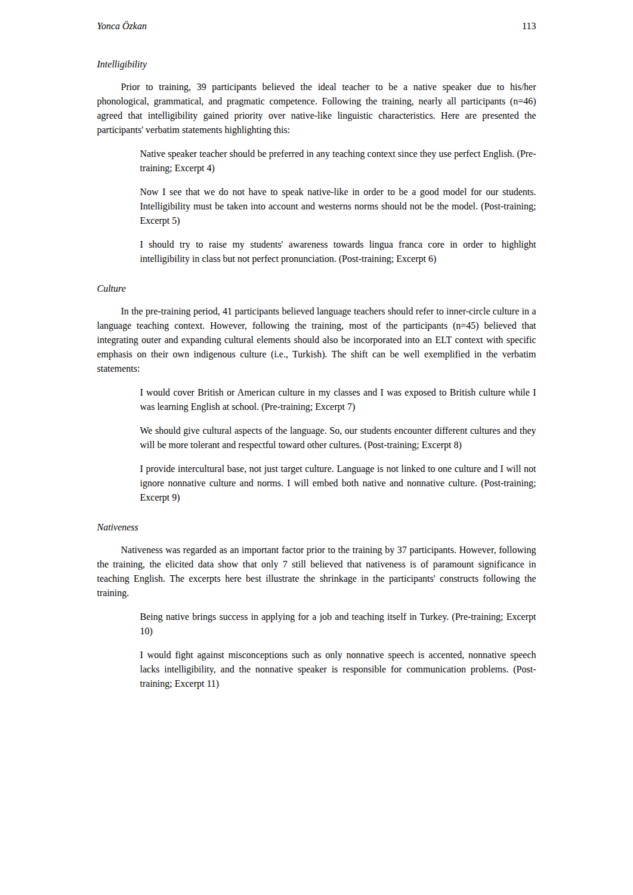Yonca Özkan 113
Intelligibility
Prior to training, 39 participants believed the ideal teacher to be a native speaker due to his/her phonological, grammatical, and pragmatic competence. Following the training, nearly all participants (n=46) agreed that intelligibility gained priority over native-like linguistic characteristics. Here are presented the participants' verbatim statements highlighting this:
Native speaker teacher should be preferred in any teaching context since they use perfect English. (Pre-training; Excerpt 4)
Now I see that we do not have to speak native-like in order to be a good model for our students. Intelligibility must be taken into account and westerns norms should not be the model. (Post-training; Excerpt 5)
I should try to raise my students' awareness towards lingua franca core in order to highlight intelligibility in class but not perfect pronunciation. (Post-training; Excerpt 6)
Culture
In the pre-training period, 41 participants believed language teachers should refer to inner-circle culture in a language teaching context. However, following the training, most of the participants (n=45) believed that integrating outer and expanding cultural elements should also be incorporated into an ELT context with specific emphasis on their own indigenous culture (i.e., Turkish). The shift can be well exemplified in the verbatim statements:
I would cover British or American culture in my classes and I was exposed to British culture while I was learning English at school. (Pre-training; Excerpt 7)
We should give cultural aspects of the language. So, our students encounter different cultures and they will be more tolerant and respectful toward other cultures. (Post-training; Excerpt 8)
I provide intercultural base, not just target culture. Language is not linked to one culture and I will not ignore nonnative culture and norms. I will embed both native and nonnative culture. (Post-training; Excerpt 9)
Nativeness
Nativeness was regarded as an important factor prior to the training by 37 participants. However, following the training, the elicited data show that only 7 still believed that nativeness is of paramount significance in teaching English. The excerpts here best illustrate the shrinkage in the participants' constructs following the training.
Being native brings success in applying for a job and teaching itself in Turkey. (Pre-training; Excerpt 10)
I would fight against misconceptions such as only nonnative speech is accented, nonnative speech lacks intelligibility, and the nonnative speaker is responsible for communication problems. (Post-training; Excerpt 11)